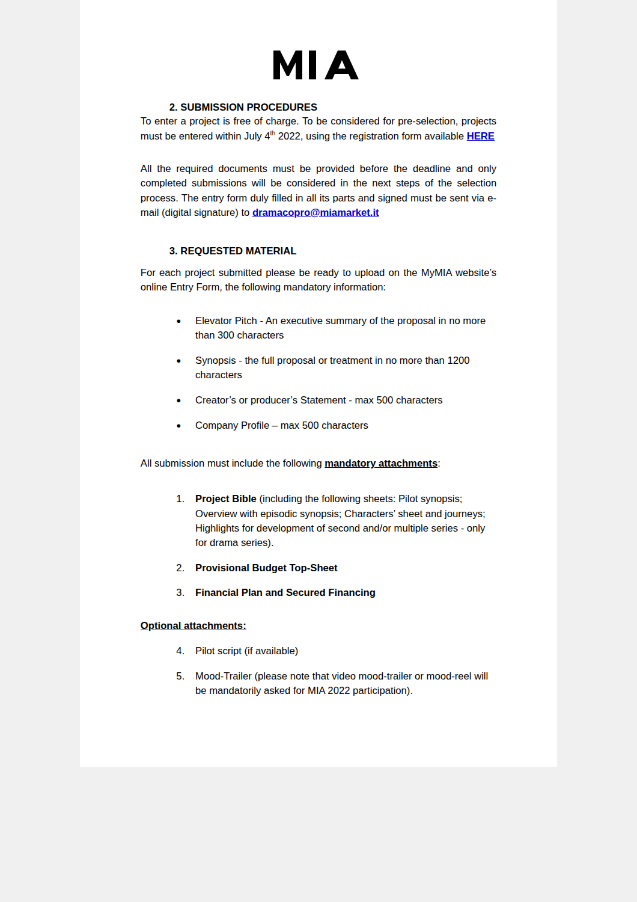2. SUBMISSION PROCEDURES
To enter a project is free of charge. To be considered for pre-selection, projects must be entered within July 4th 2022, using the registration form available HERE
All the required documents must be provided before the deadline and only completed submissions will be considered in the next steps of the selection process. The entry form duly filled in all its parts and signed must be sent via e-mail (digital signature) to dramacopro@miamarket.it
3. REQUESTED MATERIAL
For each project submitted please be ready to upload on the MyMIA website’s online Entry Form, the following mandatory information:
Elevator Pitch - An executive summary of the proposal in no more than 300 characters
Synopsis - the full proposal or treatment in no more than 1200 characters
Creator’s or producer’s Statement - max 500 characters
Company Profile – max 500 characters
All submission must include the following mandatory attachments:
Project Bible (including the following sheets: Pilot synopsis; Overview with episodic synopsis; Characters’ sheet and journeys; Highlights for development of second and/or multiple series - only for drama series).
Provisional Budget Top-Sheet
Financial Plan and Secured Financing
Optional attachments:
Pilot script (if available)
Mood-Trailer (please note that video mood-trailer or mood-reel will be mandatorily asked for MIA 2022 participation).